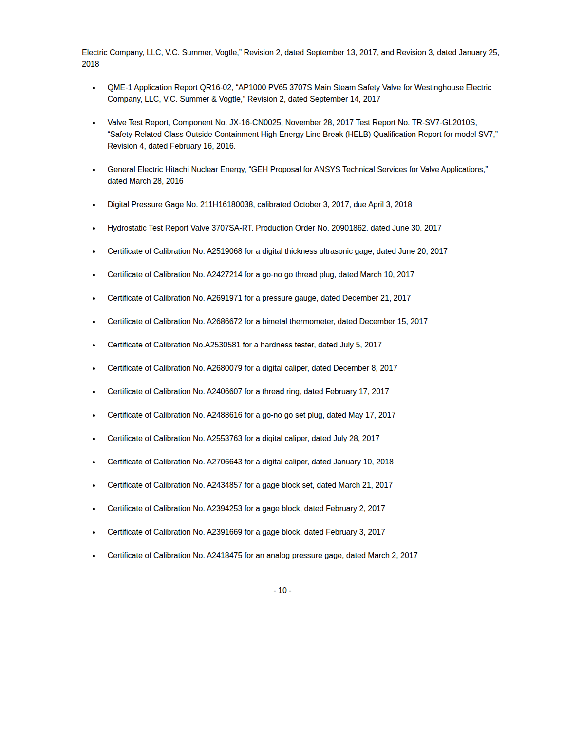Electric Company, LLC, V.C. Summer, Vogtle,” Revision 2, dated September 13, 2017, and Revision 3, dated January 25, 2018
QME-1 Application Report QR16-02, “AP1000 PV65 3707S Main Steam Safety Valve for Westinghouse Electric Company, LLC, V.C. Summer & Vogtle,” Revision 2, dated September 14, 2017
Valve Test Report, Component No. JX-16-CN0025, November 28, 2017 Test Report No. TR-SV7-GL2010S, “Safety-Related Class Outside Containment High Energy Line Break (HELB) Qualification Report for model SV7,” Revision 4, dated February 16, 2016.
General Electric Hitachi Nuclear Energy, “GEH Proposal for ANSYS Technical Services for Valve Applications,” dated March 28, 2016
Digital Pressure Gage No. 211H16180038, calibrated October 3, 2017, due April 3, 2018
Hydrostatic Test Report Valve 3707SA-RT, Production Order No. 20901862, dated June 30, 2017
Certificate of Calibration No. A2519068 for a digital thickness ultrasonic gage, dated June 20, 2017
Certificate of Calibration No. A2427214 for a go-no go thread plug, dated March 10, 2017
Certificate of Calibration No. A2691971 for a pressure gauge, dated December 21, 2017
Certificate of Calibration No. A2686672 for a bimetal thermometer, dated December 15, 2017
Certificate of Calibration No.A2530581 for a hardness tester, dated July 5, 2017
Certificate of Calibration No. A2680079 for a digital caliper, dated December 8, 2017
Certificate of Calibration No. A2406607 for a thread ring, dated February 17, 2017
Certificate of Calibration No. A2488616 for a go-no go set plug, dated May 17, 2017
Certificate of Calibration No. A2553763 for a digital caliper, dated July 28, 2017
Certificate of Calibration No. A2706643 for a digital caliper, dated January 10, 2018
Certificate of Calibration No. A2434857 for a gage block set, dated March 21, 2017
Certificate of Calibration No. A2394253 for a gage block, dated February 2, 2017
Certificate of Calibration No. A2391669 for a gage block, dated February 3, 2017
Certificate of Calibration No. A2418475 for an analog pressure gage, dated March 2, 2017
- 10 -